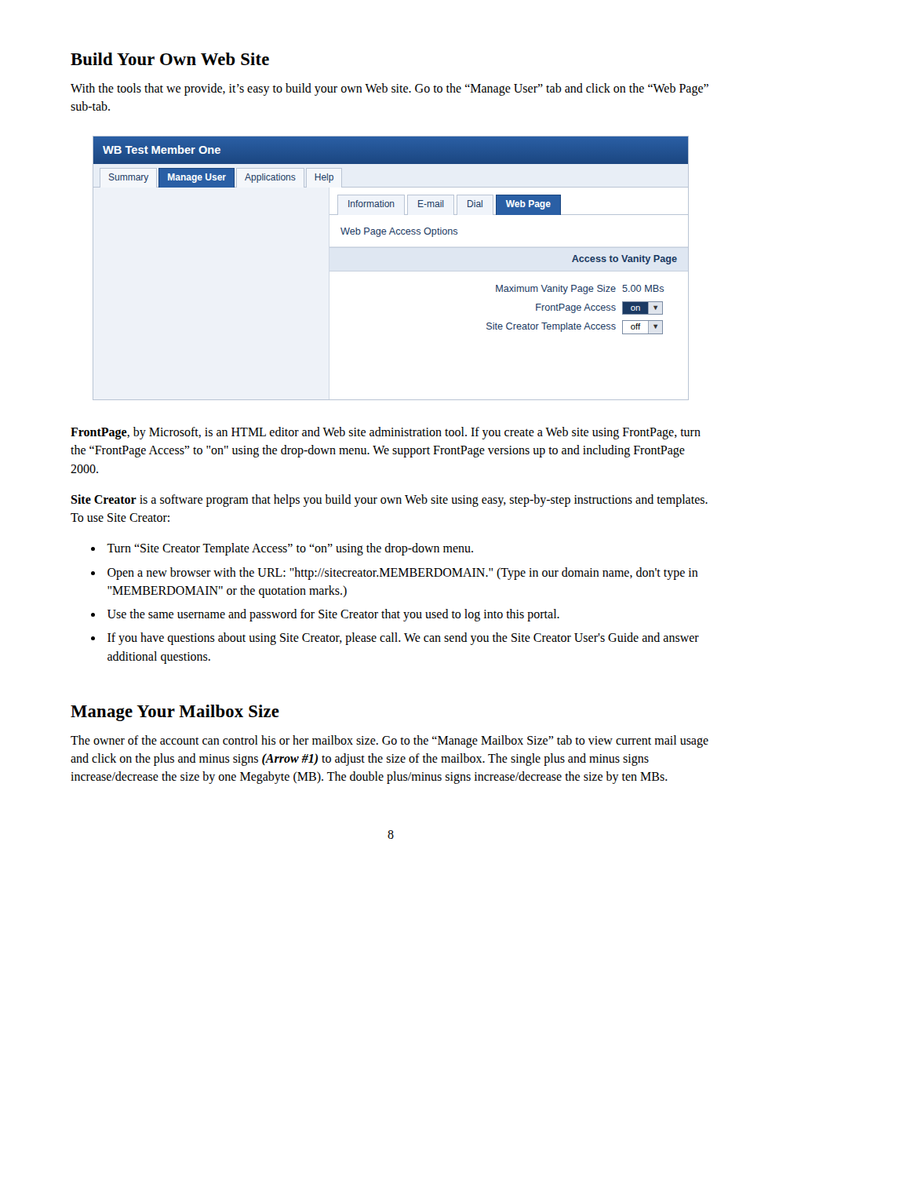Build Your Own Web Site
With the tools that we provide, it’s easy to build your own Web site. Go to the “Manage User” tab and click on the “Web Page” sub-tab.
WB Test Member One
Summary Manage User Applications Help
Information E-mail Dial Web Page
Web Page Access Options
Access to Vanity Page
Maximum Vanity Page Size 5.00 MBs
FrontPage Access on▼
Site Creator Template Access off▼
FrontPage, by Microsoft, is an HTML editor and Web site administration tool. If you create a Web site using FrontPage, turn the “FrontPage Access” to "on" using the drop-down menu. We support FrontPage versions up to and including FrontPage 2000.
Site Creator is a software program that helps you build your own Web site using easy, step-by-step instructions and templates. To use Site Creator:
Turn “Site Creator Template Access” to “on” using the drop-down menu.
Open a new browser with the URL: "http://sitecreator.MEMBERDOMAIN." (Type in our domain name, don't type in "MEMBERDOMAIN" or the quotation marks.)
Use the same username and password for Site Creator that you used to log into this portal.
If you have questions about using Site Creator, please call. We can send you the Site Creator User's Guide and answer additional questions.
Manage Your Mailbox Size
The owner of the account can control his or her mailbox size. Go to the “Manage Mailbox Size” tab to view current mail usage and click on the plus and minus signs (Arrow #1) to adjust the size of the mailbox. The single plus and minus signs increase/decrease the size by one Megabyte (MB). The double plus/minus signs increase/decrease the size by ten MBs.
8